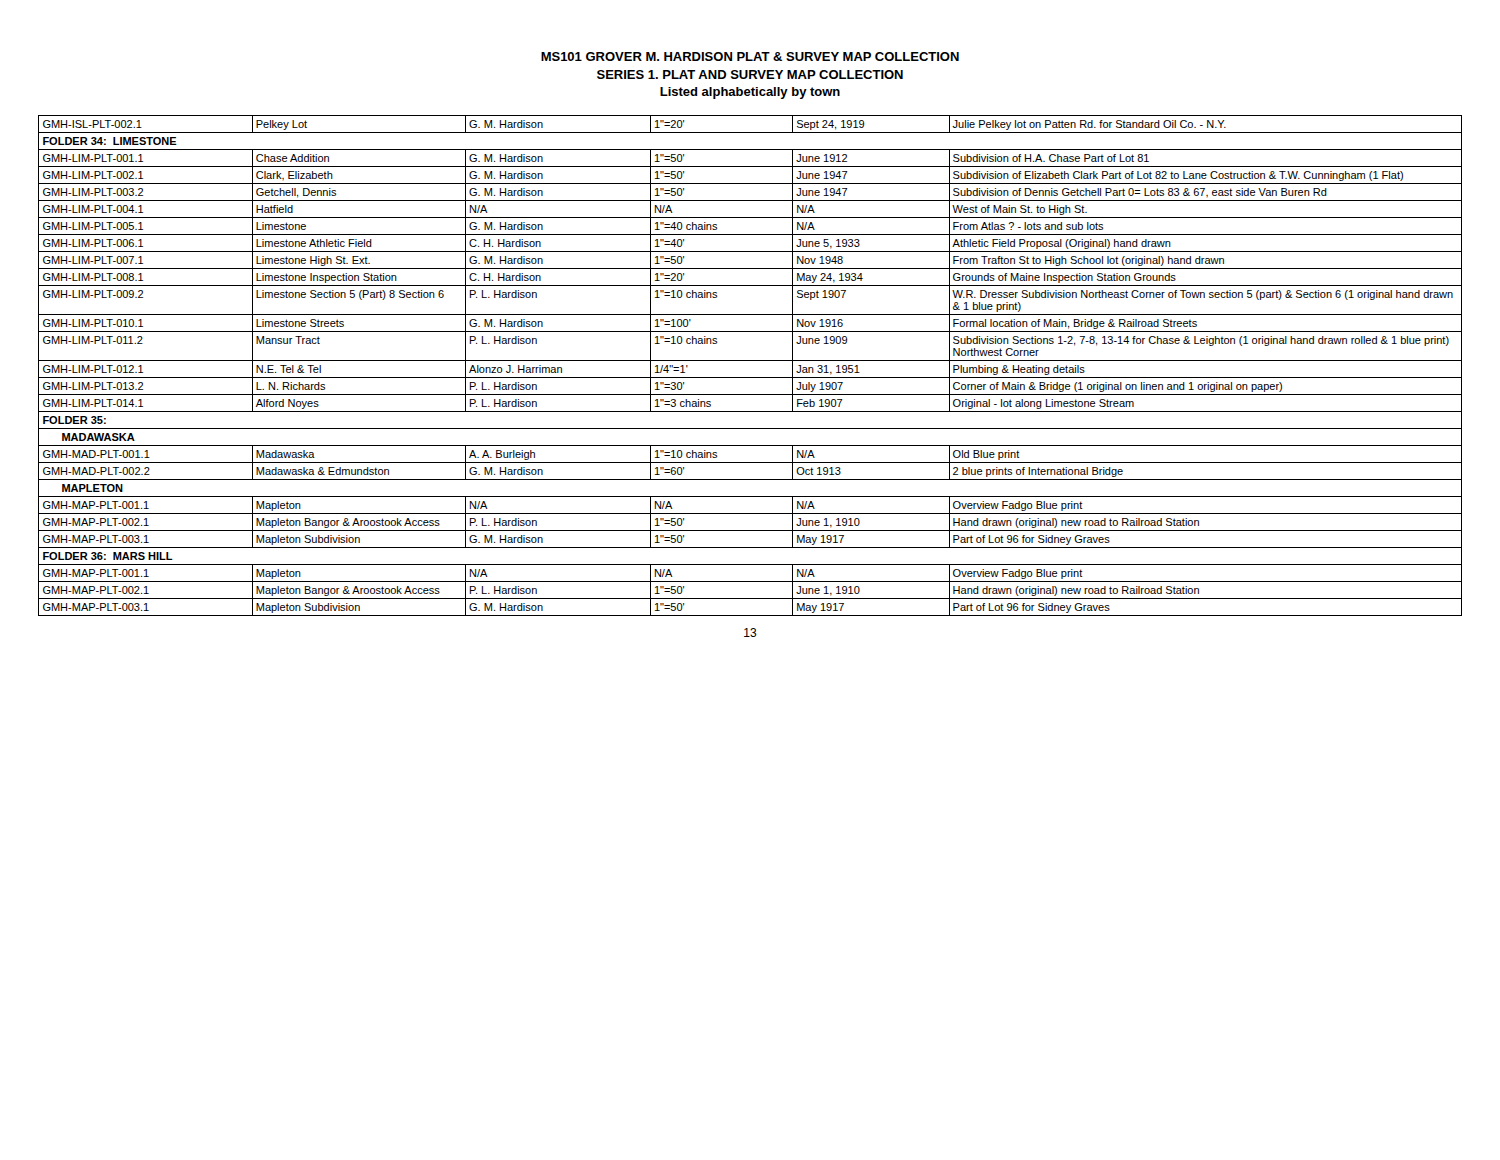MS101 GROVER M. HARDISON PLAT & SURVEY MAP COLLECTION
SERIES 1. PLAT AND SURVEY MAP COLLECTION
Listed alphabetically by town
| GMH-ISL-PLT-002.1 | Pelkey Lot | G. M. Hardison | 1"=20' | Sept 24, 1919 | Julie Pelkey lot on Patten Rd. for Standard Oil Co. - N.Y. |
| FOLDER 34: LIMESTONE |
| GMH-LIM-PLT-001.1 | Chase Addition | G. M. Hardison | 1"=50' | June 1912 | Subdivision of H.A. Chase Part of Lot 81 |
| GMH-LIM-PLT-002.1 | Clark, Elizabeth | G. M. Hardison | 1"=50' | June 1947 | Subdivision of Elizabeth Clark Part of Lot 82 to Lane Costruction & T.W. Cunningham (1 Flat) |
| GMH-LIM-PLT-003.2 | Getchell, Dennis | G. M. Hardison | 1"=50' | June 1947 | Subdivision of Dennis Getchell Part 0= Lots 83 & 67, east side Van Buren Rd |
| GMH-LIM-PLT-004.1 | Hatfield | N/A | N/A | N/A | West of Main St. to High St. |
| GMH-LIM-PLT-005.1 | Limestone | G. M. Hardison | 1"=40 chains | N/A | From Atlas ? - lots and sub lots |
| GMH-LIM-PLT-006.1 | Limestone Athletic Field | C. H. Hardison | 1"=40' | June 5, 1933 | Athletic Field Proposal (Original) hand drawn |
| GMH-LIM-PLT-007.1 | Limestone High St. Ext. | G. M. Hardison | 1"=50' | Nov 1948 | From Trafton St to High School lot (original) hand drawn |
| GMH-LIM-PLT-008.1 | Limestone Inspection Station | C. H. Hardison | 1"=20' | May 24, 1934 | Grounds of Maine Inspection Station Grounds |
| GMH-LIM-PLT-009.2 | Limestone Section 5 (Part) 8 Section 6 | P. L. Hardison | 1"=10 chains | Sept 1907 | W.R. Dresser Subdivision Northeast Corner of Town section 5 (part) & Section 6 (1 original hand drawn & 1 blue print) |
| GMH-LIM-PLT-010.1 | Limestone Streets | G. M. Hardison | 1"=100' | Nov 1916 | Formal location of Main, Bridge & Railroad Streets |
| GMH-LIM-PLT-011.2 | Mansur Tract | P. L. Hardison | 1"=10 chains | June 1909 | Subdivision Sections 1-2, 7-8, 13-14 for Chase & Leighton (1 original hand drawn rolled & 1 blue print) Northwest Corner |
| GMH-LIM-PLT-012.1 | N.E. Tel & Tel | Alonzo J. Harriman | 1/4"=1' | Jan 31, 1951 | Plumbing & Heating details |
| GMH-LIM-PLT-013.2 | L. N. Richards | P. L. Hardison | 1"=30' | July 1907 | Corner of Main & Bridge (1 original on linen and 1 original on paper) |
| GMH-LIM-PLT-014.1 | Alford Noyes | P. L. Hardison | 1"=3 chains | Feb 1907 | Original - lot along Limestone Stream |
| FOLDER 35: |
| MADAWASKA |
| GMH-MAD-PLT-001.1 | Madawaska | A. A. Burleigh | 1"=10 chains | N/A | Old Blue print |
| GMH-MAD-PLT-002.2 | Madawaska & Edmundston | G. M. Hardison | 1"=60' | Oct 1913 | 2 blue prints of International Bridge |
| MAPLETON |
| GMH-MAP-PLT-001.1 | Mapleton | N/A | N/A | N/A | Overview Fadgo Blue print |
| GMH-MAP-PLT-002.1 | Mapleton Bangor & Aroostook Access | P. L. Hardison | 1"=50' | June 1, 1910 | Hand drawn (original) new road to Railroad Station |
| GMH-MAP-PLT-003.1 | Mapleton Subdivision | G. M. Hardison | 1"=50' | May 1917 | Part of Lot 96 for Sidney Graves |
| FOLDER 36: MARS HILL |
| GMH-MAP-PLT-001.1 | Mapleton | N/A | N/A | N/A | Overview Fadgo Blue print |
| GMH-MAP-PLT-002.1 | Mapleton Bangor & Aroostook Access | P. L. Hardison | 1"=50' | June 1, 1910 | Hand drawn (original) new road to Railroad Station |
| GMH-MAP-PLT-003.1 | Mapleton Subdivision | G. M. Hardison | 1"=50' | May 1917 | Part of Lot 96 for Sidney Graves |
13